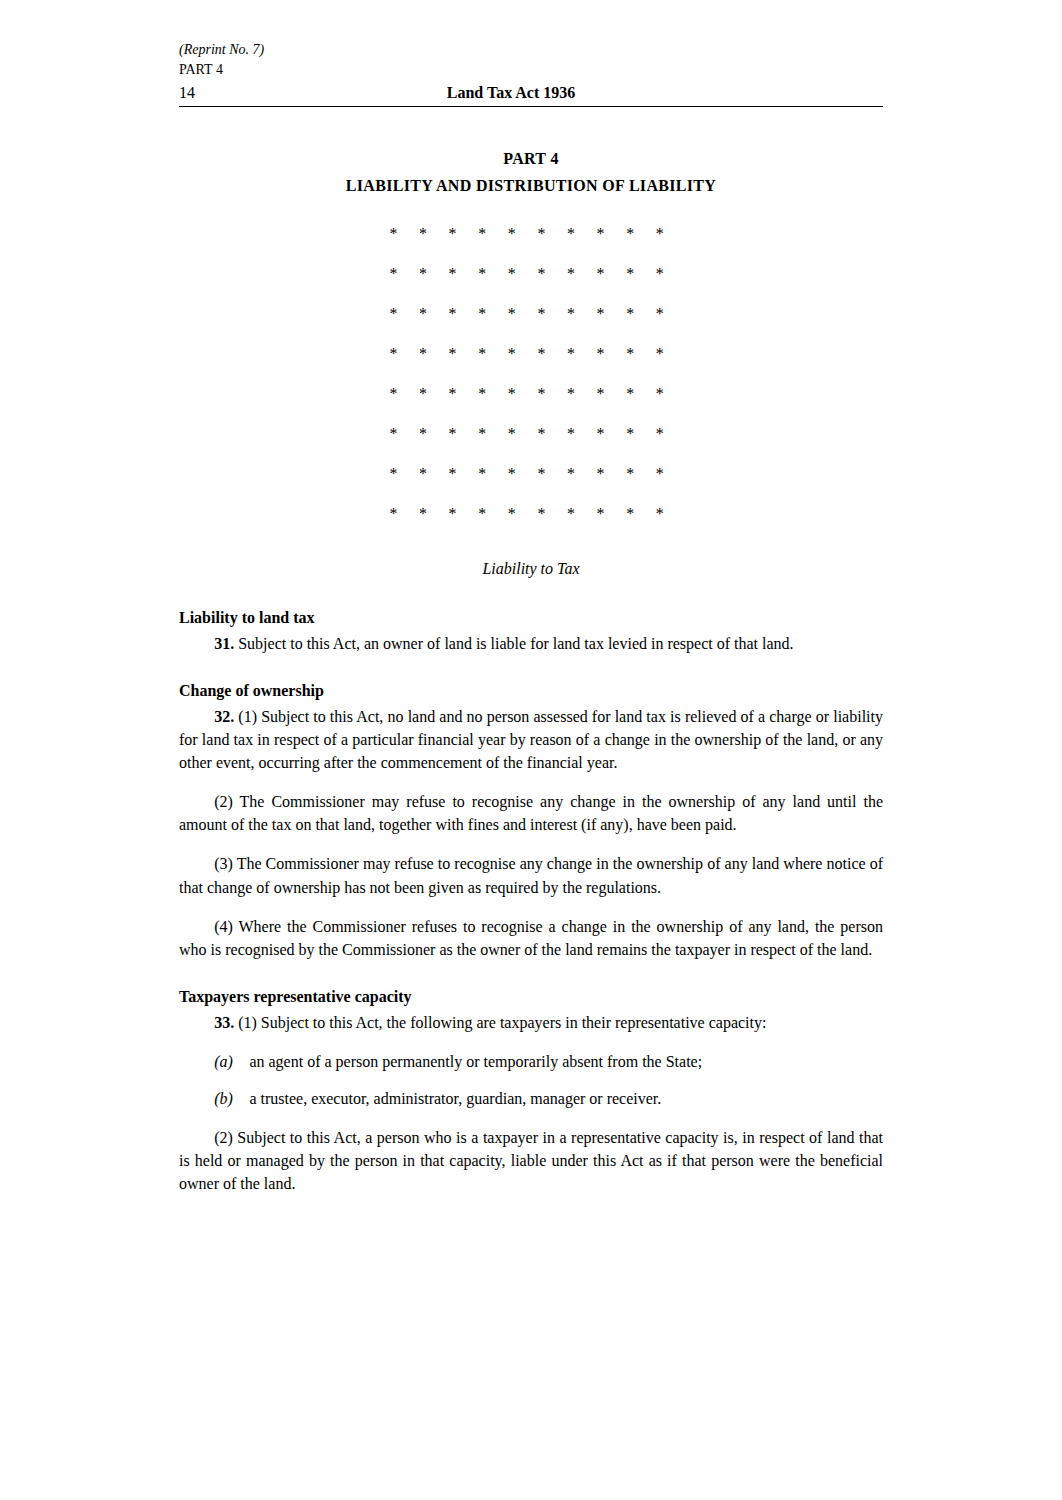(Reprint No. 7)
PART 4
14 Land Tax Act 1936
PART 4
LIABILITY AND DISTRIBUTION OF LIABILITY
* * * * * * * * * *
* * * * * * * * * *
* * * * * * * * * *
* * * * * * * * * *
* * * * * * * * * *
* * * * * * * * * *
* * * * * * * * * *
* * * * * * * * * *
Liability to Tax
Liability to land tax
31. Subject to this Act, an owner of land is liable for land tax levied in respect of that land.
Change of ownership
32. (1) Subject to this Act, no land and no person assessed for land tax is relieved of a charge or liability for land tax in respect of a particular financial year by reason of a change in the ownership of the land, or any other event, occurring after the commencement of the financial year.
(2) The Commissioner may refuse to recognise any change in the ownership of any land until the amount of the tax on that land, together with fines and interest (if any), have been paid.
(3) The Commissioner may refuse to recognise any change in the ownership of any land where notice of that change of ownership has not been given as required by the regulations.
(4) Where the Commissioner refuses to recognise a change in the ownership of any land, the person who is recognised by the Commissioner as the owner of the land remains the taxpayer in respect of the land.
Taxpayers representative capacity
33. (1) Subject to this Act, the following are taxpayers in their representative capacity:
(a) an agent of a person permanently or temporarily absent from the State;
(b) a trustee, executor, administrator, guardian, manager or receiver.
(2) Subject to this Act, a person who is a taxpayer in a representative capacity is, in respect of land that is held or managed by the person in that capacity, liable under this Act as if that person were the beneficial owner of the land.